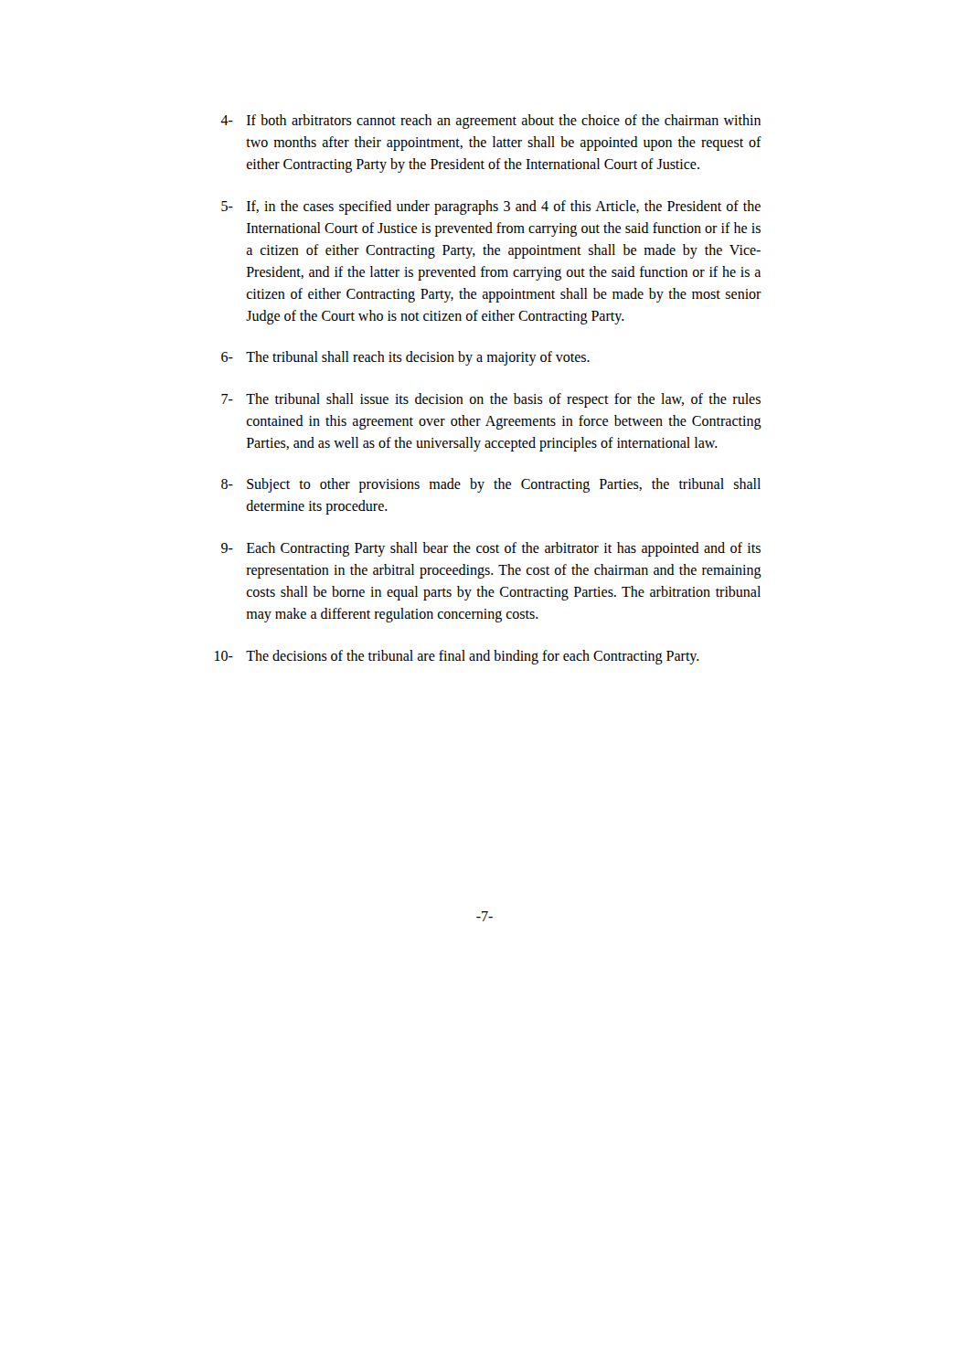4- If both arbitrators cannot reach an agreement about the choice of the chairman within two months after their appointment, the latter shall be appointed upon the request of either Contracting Party by the President of the International Court of Justice.
5- If, in the cases specified under paragraphs 3 and 4 of this Article, the President of the International Court of Justice is prevented from carrying out the said function or if he is a citizen of either Contracting Party, the appointment shall be made by the Vice-President, and if the latter is prevented from carrying out the said function or if he is a citizen of either Contracting Party, the appointment shall be made by the most senior Judge of the Court who is not citizen of either Contracting Party.
6- The tribunal shall reach its decision by a majority of votes.
7- The tribunal shall issue its decision on the basis of respect for the law, of the rules contained in this agreement over other Agreements in force between the Contracting Parties, and as well as of the universally accepted principles of international law.
8- Subject to other provisions made by the Contracting Parties, the tribunal shall determine its procedure.
9- Each Contracting Party shall bear the cost of the arbitrator it has appointed and of its representation in the arbitral proceedings. The cost of the chairman and the remaining costs shall be borne in equal parts by the Contracting Parties. The arbitration tribunal may make a different regulation concerning costs.
10- The decisions of the tribunal are final and binding for each Contracting Party.
-7-